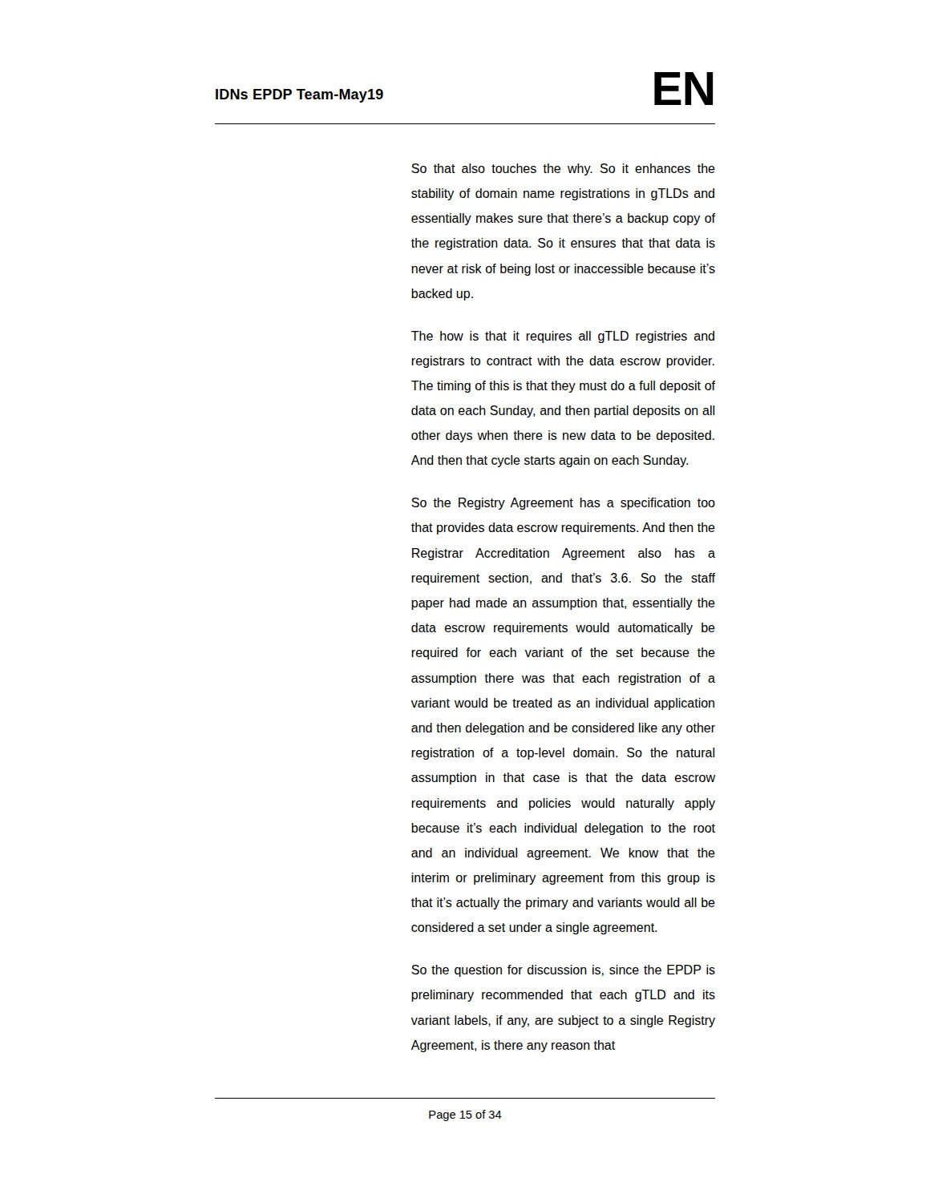IDNs EPDP Team-May19
EN
So that also touches the why. So it enhances the stability of domain name registrations in gTLDs and essentially makes sure that there’s a backup copy of the registration data. So it ensures that that data is never at risk of being lost or inaccessible because it’s backed up.
The how is that it requires all gTLD registries and registrars to contract with the data escrow provider. The timing of this is that they must do a full deposit of data on each Sunday, and then partial deposits on all other days when there is new data to be deposited. And then that cycle starts again on each Sunday.
So the Registry Agreement has a specification too that provides data escrow requirements. And then the Registrar Accreditation Agreement also has a requirement section, and that’s 3.6. So the staff paper had made an assumption that, essentially the data escrow requirements would automatically be required for each variant of the set because the assumption there was that each registration of a variant would be treated as an individual application and then delegation and be considered like any other registration of a top-level domain. So the natural assumption in that case is that the data escrow requirements and policies would naturally apply because it’s each individual delegation to the root and an individual agreement. We know that the interim or preliminary agreement from this group is that it’s actually the primary and variants would all be considered a set under a single agreement.
So the question for discussion is, since the EPDP is preliminary recommended that each gTLD and its variant labels, if any, are subject to a single Registry Agreement, is there any reason that
Page 15 of 34